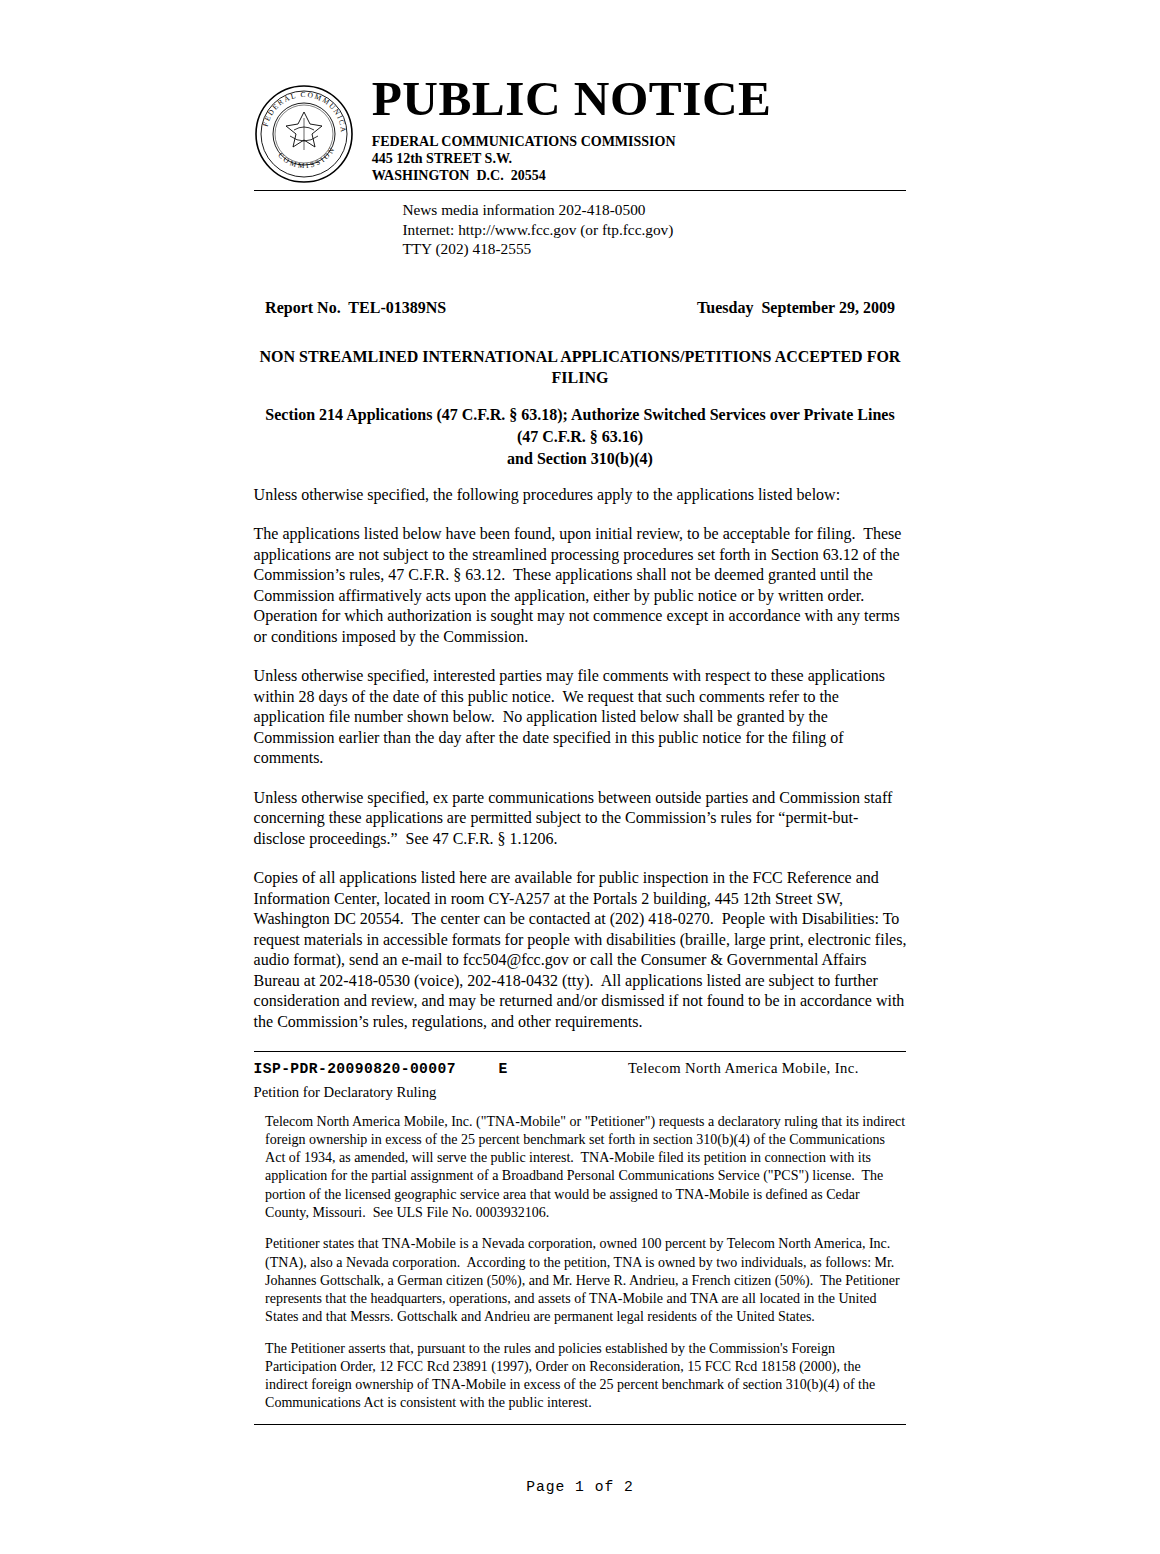FEDERAL COMMUNICATIONS COMMISSION
PUBLIC NOTICE
FEDERAL COMMUNICATIONS COMMISSION
445 12th STREET S.W.
WASHINGTON D.C. 20554
News media information 202-418-0500
Internet: http://www.fcc.gov (or ftp.fcc.gov)
TTY (202) 418-2555
Report No. TEL-01389NS Tuesday September 29, 2009
NON STREAMLINED INTERNATIONAL APPLICATIONS/PETITIONS ACCEPTED FOR FILING
Section 214 Applications (47 C.F.R. § 63.18); Authorize Switched Services over Private Lines (47 C.F.R. § 63.16)
and Section 310(b)(4)
Unless otherwise specified, the following procedures apply to the applications listed below:
The applications listed below have been found, upon initial review, to be acceptable for filing. These applications are not subject to the streamlined processing procedures set forth in Section 63.12 of the Commission’s rules, 47 C.F.R. § 63.12. These applications shall not be deemed granted until the Commission affirmatively acts upon the application, either by public notice or by written order. Operation for which authorization is sought may not commence except in accordance with any terms or conditions imposed by the Commission.
Unless otherwise specified, interested parties may file comments with respect to these applications within 28 days of the date of this public notice. We request that such comments refer to the application file number shown below. No application listed below shall be granted by the Commission earlier than the day after the date specified in this public notice for the filing of comments.
Unless otherwise specified, ex parte communications between outside parties and Commission staff concerning these applications are permitted subject to the Commission’s rules for “permit-but-disclose proceedings.” See 47 C.F.R. § 1.1206.
Copies of all applications listed here are available for public inspection in the FCC Reference and Information Center, located in room CY-A257 at the Portals 2 building, 445 12th Street SW, Washington DC 20554. The center can be contacted at (202) 418-0270. People with Disabilities: To request materials in accessible formats for people with disabilities (braille, large print, electronic files, audio format), send an e-mail to fcc504@fcc.gov or call the Consumer & Governmental Affairs Bureau at 202-418-0530 (voice), 202-418-0432 (tty). All applications listed are subject to further consideration and review, and may be returned and/or dismissed if not found to be in accordance with the Commission’s rules, regulations, and other requirements.
ISP-PDR-20090820-00007 E Telecom North America Mobile, Inc.
Petition for Declaratory Ruling
Telecom North America Mobile, Inc. ("TNA-Mobile" or "Petitioner") requests a declaratory ruling that its indirect foreign ownership in excess of the 25 percent benchmark set forth in section 310(b)(4) of the Communications Act of 1934, as amended, will serve the public interest. TNA-Mobile filed its petition in connection with its application for the partial assignment of a Broadband Personal Communications Service ("PCS") license. The portion of the licensed geographic service area that would be assigned to TNA-Mobile is defined as Cedar County, Missouri. See ULS File No. 0003932106.
Petitioner states that TNA-Mobile is a Nevada corporation, owned 100 percent by Telecom North America, Inc. (TNA), also a Nevada corporation. According to the petition, TNA is owned by two individuals, as follows: Mr. Johannes Gottschalk, a German citizen (50%), and Mr. Herve R. Andrieu, a French citizen (50%). The Petitioner represents that the headquarters, operations, and assets of TNA-Mobile and TNA are all located in the United States and that Messrs. Gottschalk and Andrieu are permanent legal residents of the United States.
The Petitioner asserts that, pursuant to the rules and policies established by the Commission's Foreign Participation Order, 12 FCC Rcd 23891 (1997), Order on Reconsideration, 15 FCC Rcd 18158 (2000), the indirect foreign ownership of TNA-Mobile in excess of the 25 percent benchmark of section 310(b)(4) of the Communications Act is consistent with the public interest.
Page 1 of 2